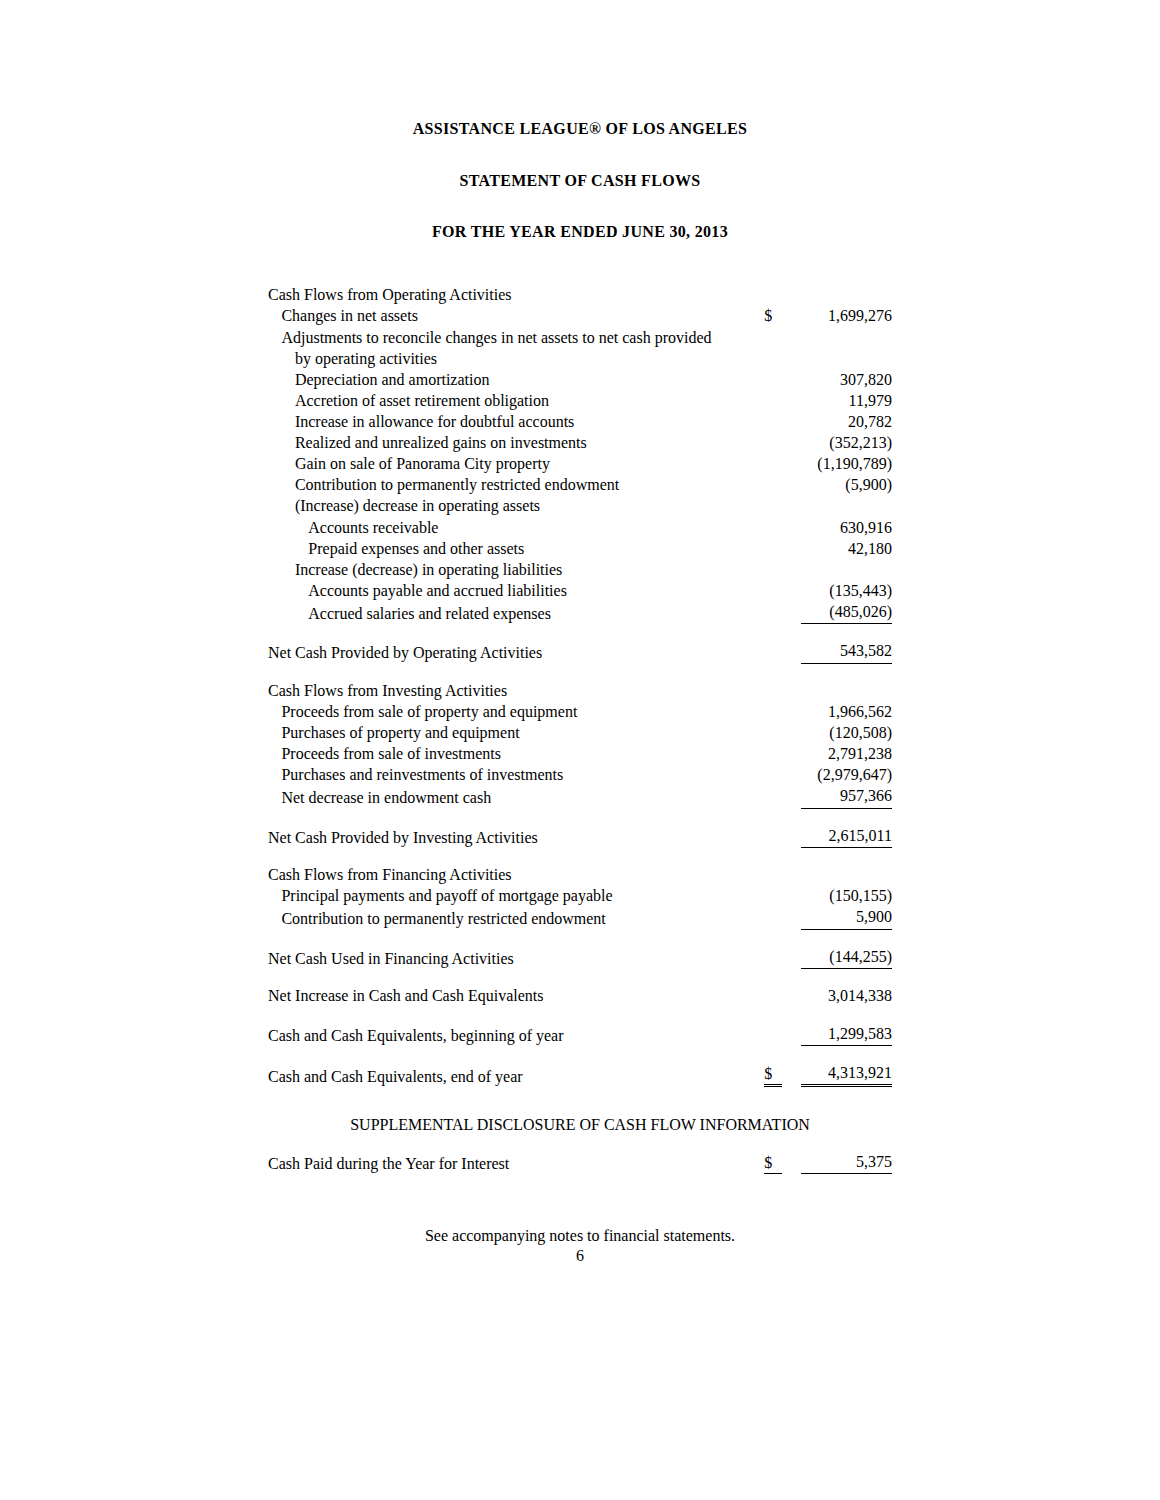ASSISTANCE LEAGUE® OF LOS ANGELES
STATEMENT OF CASH FLOWS
FOR THE YEAR ENDED JUNE 30, 2013
| Cash Flows from Operating Activities | | |
| Changes in net assets | $ | 1,699,276 |
| Adjustments to reconcile changes in net assets to net cash provided | | |
| by operating activities | | |
| Depreciation and amortization | | 307,820 |
| Accretion of asset retirement obligation | | 11,979 |
| Increase in allowance for doubtful accounts | | 20,782 |
| Realized and unrealized gains on investments | | (352,213) |
| Gain on sale of Panorama City property | | (1,190,789) |
| Contribution to permanently restricted endowment | | (5,900) |
| (Increase) decrease in operating assets | | |
| Accounts receivable | | 630,916 |
| Prepaid expenses and other assets | | 42,180 |
| Increase (decrease) in operating liabilities | | |
| Accounts payable and accrued liabilities | | (135,443) |
| Accrued salaries and related expenses | | (485,026) |
| Net Cash Provided by Operating Activities | | 543,582 |
| Cash Flows from Investing Activities | | |
| Proceeds from sale of property and equipment | | 1,966,562 |
| Purchases of property and equipment | | (120,508) |
| Proceeds from sale of investments | | 2,791,238 |
| Purchases and reinvestments of investments | | (2,979,647) |
| Net decrease in endowment cash | | 957,366 |
| Net Cash Provided by Investing Activities | | 2,615,011 |
| Cash Flows from Financing Activities | | |
| Principal payments and payoff of mortgage payable | | (150,155) |
| Contribution to permanently restricted endowment | | 5,900 |
| Net Cash Used in Financing Activities | | (144,255) |
| Net Increase in Cash and Cash Equivalents | | 3,014,338 |
| Cash and Cash Equivalents, beginning of year | | 1,299,583 |
| Cash and Cash Equivalents, end of year | $ | 4,313,921 |
SUPPLEMENTAL DISCLOSURE OF CASH FLOW INFORMATION
| Cash Paid during the Year for Interest | $ | 5,375 |
See accompanying notes to financial statements.
6